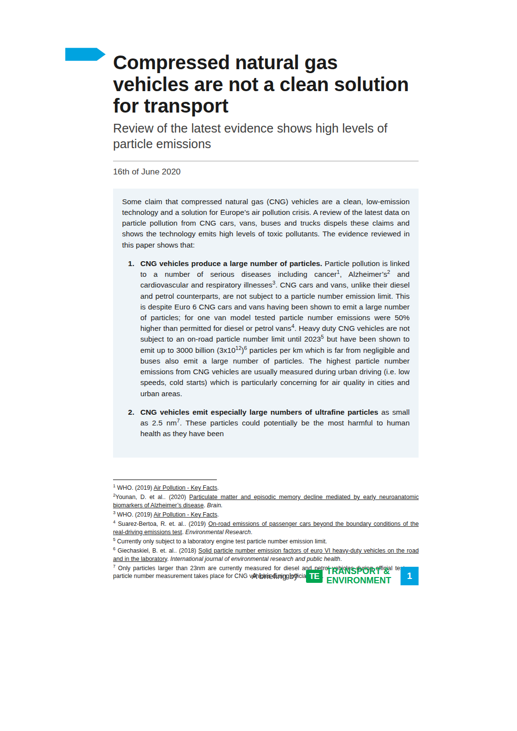Compressed natural gas vehicles are not a clean solution for transport
Review of the latest evidence shows high levels of particle emissions
16th of June 2020
Some claim that compressed natural gas (CNG) vehicles are a clean, low-emission technology and a solution for Europe’s air pollution crisis. A review of the latest data on particle pollution from CNG cars, vans, buses and trucks dispels these claims and shows the technology emits high levels of toxic pollutants. The evidence reviewed in this paper shows that:
CNG vehicles produce a large number of particles. Particle pollution is linked to a number of serious diseases including cancer1, Alzheimer’s2 and cardiovascular and respiratory illnesses3. CNG cars and vans, unlike their diesel and petrol counterparts, are not subject to a particle number emission limit. This is despite Euro 6 CNG cars and vans having been shown to emit a large number of particles; for one van model tested particle number emissions were 50% higher than permitted for diesel or petrol vans4. Heavy duty CNG vehicles are not subject to an on-road particle number limit until 20235 but have been shown to emit up to 3000 billion (3x1012)6 particles per km which is far from negligible and buses also emit a large number of particles. The highest particle number emissions from CNG vehicles are usually measured during urban driving (i.e. low speeds, cold starts) which is particularly concerning for air quality in cities and urban areas.
CNG vehicles emit especially large numbers of ultrafine particles as small as 2.5 nm7. These particles could potentially be the most harmful to human health as they have been
1 WHO. (2019) Air Pollution - Key Facts.
2Younan, D. et al.. (2020) Particulate matter and episodic memory decline mediated by early neuroanatomic biomarkers of Alzheimer’s disease. Brain.
3 WHO. (2019) Air Pollution - Key Facts.
4 Suarez-Bertoa, R. et. al.. (2019) On-road emissions of passenger cars beyond the boundary conditions of the real-driving emissions test. Environmental Research.
5 Currently only subject to a laboratory engine test particle number emission limit.
6 Giechaskiel, B. et. al.. (2018) Solid particle number emission factors of euro VI heavy-duty vehicles on the road and in the laboratory. International journal of environmental research and public health.
7 Only particles larger than 23nm are currently measured for diesel and petrol vehicles during official tests, no particle number measurement takes place for CNG vehicles during official tests.
A briefing by
TE Transport &
Environment
1